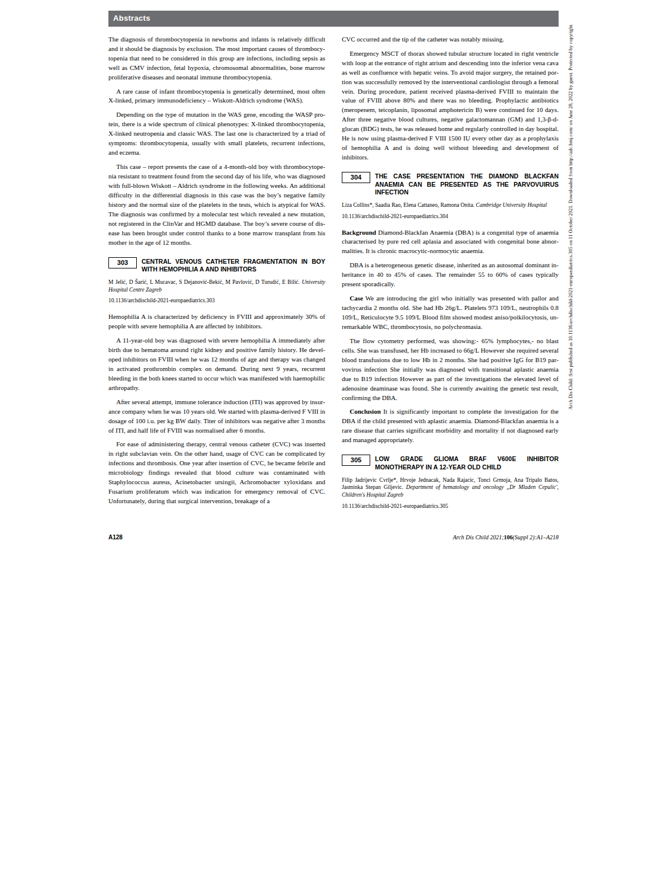Abstracts
Arch Dis Child: first published as 10.1136/archdischild-2021-europaediatrics.305 on 11 October 2021. Downloaded from http://adc.bmj.com/ on June 28, 2022 by guest. Protected by copyright.
The diagnosis of thrombocytopenia in newborns and infants is relatively difficult and it should be diagnosis by exclusion. The most important causes of thrombocytopenia that need to be considered in this group are infections, including sepsis as well as CMV infection, fetal hypoxia, chromosomal abnormalities, bone marrow proliferative diseases and neonatal immune thrombocytopenia.
A rare cause of infant thrombocytopenia is genetically determined, most often X-linked, primary immunodeficiency – Wiskott-Aldrich syndrome (WAS).
Depending on the type of mutation in the WAS gene, encoding the WASP protein, there is a wide spectrum of clinical phenotypes: X-linked thrombocytopenia, X-linked neutropenia and classic WAS. The last one is characterized by a triad of symptoms: thrombocytopenia, usually with small platelets, recurrent infections, and eczema.
This case – report presents the case of a 4-month-old boy with thrombocytopenia resistant to treatment found from the second day of his life, who was diagnosed with full-blown Wiskott – Aldrich syndrome in the following weeks. An additional difficulty in the differential diagnosis in this case was the boy’s negative family history and the normal size of the platelets in the tests, which is atypical for WAS. The diagnosis was confirmed by a molecular test which revealed a new mutation, not registered in the ClinVar and HGMD database. The boy’s severe course of disease has been brought under control thanks to a bone marrow transplant from his mother in the age of 12 months.
303
CENTRAL VENOUS CATHETER FRAGMENTATION IN BOY WITH HEMOPHILIA A AND INHIBITORS
M Jelić, D Šarić, L Mucavac, S Dejanović-Bekić, M Pavlović, D Turudić, E Bilić. University Hospital Centre Zagreb
10.1136/archdischild-2021-europaediatrics.303
Hemophilia A is characterized by deficiency in FVIII and approximately 30% of people with severe hemophilia A are affected by inhibitors.
A 11-year-old boy was diagnosed with severe hemophilia A immediately after birth due to hematoma around right kidney and positive family history. He developed inhibitors on FVIII when he was 12 months of age and therapy was changed in activated prothrombin complex on demand. During next 9 years, recurrent bleeding in the both knees started to occur which was manifested with haemophilic arthropathy.
After several attempt, immune tolerance induction (ITI) was approved by insurance company when he was 10 years old. We started with plasma-derived F VIII in dosage of 100 i.u. per kg BW daily. Titer of inhibitors was negative after 3 months of ITI, and half life of FVIII was normalised after 6 months.
For ease of administering therapy, central venous catheter (CVC) was inserted in right subclavian vein. On the other hand, usage of CVC can be complicated by infections and thrombosis. One year after insertion of CVC, he became febrile and microbiology findings revealed that blood culture was contaminated with Staphylococcus aureus, Acinetobacter ursingii, Achromobacter xyloxidans and Fusarium proliferatum which was indication for emergency removal of CVC. Unfortunately, during that surgical intervention, breakage of a
CVC occurred and the tip of the catheter was notably missing.
Emergency MSCT of thorax showed tubular structure located in right ventricle with loop at the entrance of right atrium and descending into the inferior vena cava as well as confluence with hepatic veins. To avoid major surgery, the retained portion was successfully removed by the interventional cardiologist through a femoral vein. During procedure, patient received plasma-derived FVIII to maintain the value of FVIII above 80% and there was no bleeding. Prophylactic antibiotics (meropenem, teicoplanin, liposomal amphotericin B) were continued for 10 days. After three negative blood cultures, negative galactomannan (GM) and 1,3-β-d-glucan (BDG) tests, he was released home and regularly controlled in day hospital. He is now using plasma-derived F VIII 1500 IU every other day as a prophylaxis of hemophilia A and is doing well without bleeeding and development of inhibitors.
304
THE CASE PRESENTATION THE DIAMOND BLACKFAN ANAEMIA CAN BE PRESENTED AS THE PARVOVUIRUS INFECTION
Liza Collins*, Saadia Rao, Elena Cattaneo, Ramona Onita. Cambridge University Hospital
10.1136/archdischild-2021-europaediatrics.304
Background Diamond-Blackfan Anaemia (DBA) is a congenital type of anaemia characterised by pure red cell aplasia and associated with congenital bone abnormalities. It is chronic macrocytic-normocytic anaemia.
DBA is a heterogeneous genetic disease, inherited as an autosomal dominant inheritance in 40 to 45% of cases. The remainder 55 to 60% of cases typically present sporadically.
Case We are introducing the girl who initially was presented with pallor and tachycardia 2 months old. She had Hb 26g/L. Platelets 973 109/L, neutrophils 0.8 109/L, Reticulocyte 9.5 109/L Blood film showed modest aniso/poikilocytosis, unremarkable WBC, thrombocytosis, no polychromasia.
The flow cytometry performed, was showing:- 65% lymphocytes,- no blast cells. She was transfused, her Hb increased to 66g/L However she required several blood transfusions due to low Hb in 2 months. She had positive IgG for B19 parvovirus infection She initially was diagnosed with transitional aplastic anaemia due to B19 infection However as part of the investigations the elevated level of adenosine deaminase was found. She is currently awaiting the genetic test result, confirming the DBA.
Conclusion It is significantly important to complete the investigation for the DBA if the child presented with aplastic anaemia. Diamond-Blackfan anaemia is a rare disease that carries significant morbidity and mortality if not diagnosed early and managed appropriately.
305
LOW GRADE GLIOMA BRAF V600E INHIBITOR MONOTHERAPY IN A 12-YEAR OLD CHILD
Filip Jadrijevic Cvrlje*, Hrvoje Jednacak, Nada Rajacic, Tonci Grmoja, Ana Tripalo Batos, Jasminka Stepan Giljevic. Department of hematology and oncology ,,Dr Mladen Cepulic', Children's Hospital Zagreb
10.1136/archdischild-2021-europaediatrics.305
A128
Arch Dis Child 2021;106(Suppl 2):A1–A218